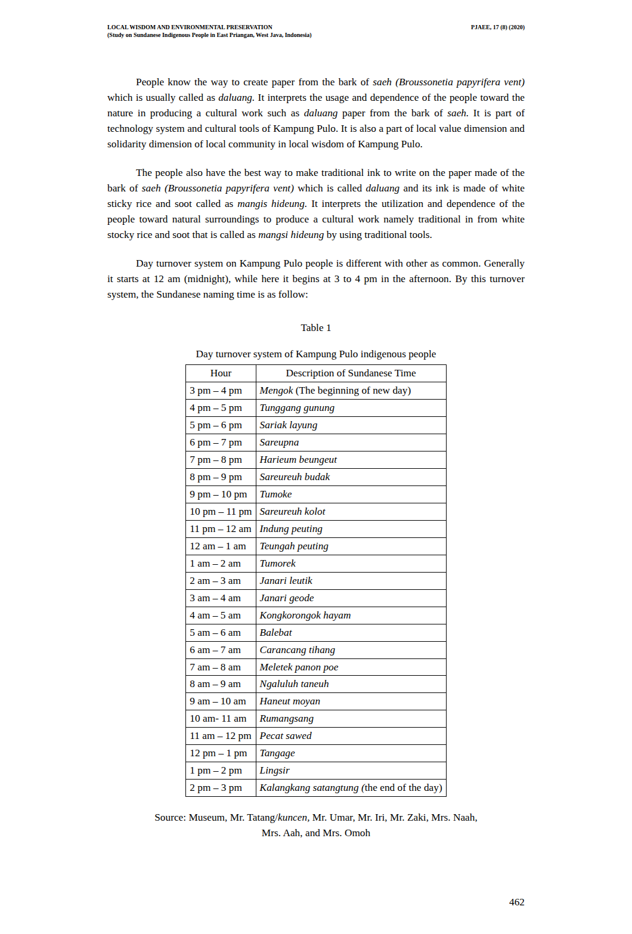LOCAL WISDOM AND ENVIRONMENTAL PRESERVATION
(Study on Sundanese Indigenous People in East Priangan, West Java, Indonesia)
PJAEE, 17 (8) (2020)
People know the way to create paper from the bark of saeh (Broussonetia papyrifera vent) which is usually called as daluang. It interprets the usage and dependence of the people toward the nature in producing a cultural work such as daluang paper from the bark of saeh. It is part of technology system and cultural tools of Kampung Pulo. It is also a part of local value dimension and solidarity dimension of local community in local wisdom of Kampung Pulo.
The people also have the best way to make traditional ink to write on the paper made of the bark of saeh (Broussonetia papyrifera vent) which is called daluang and its ink is made of white sticky rice and soot called as mangis hideung. It interprets the utilization and dependence of the people toward natural surroundings to produce a cultural work namely traditional in from white stocky rice and soot that is called as mangsi hideung by using traditional tools.
Day turnover system on Kampung Pulo people is different with other as common. Generally it starts at 12 am (midnight), while here it begins at 3 to 4 pm in the afternoon. By this turnover system, the Sundanese naming time is as follow:
Table 1
Day turnover system of Kampung Pulo indigenous people
| Hour | Description of Sundanese Time |
| --- | --- |
| 3 pm – 4 pm | Mengok (The beginning of new day) |
| 4 pm – 5 pm | Tunggang gunung |
| 5 pm – 6 pm | Sariak layung |
| 6 pm – 7 pm | Sareupna |
| 7 pm – 8 pm | Harieum beungeut |
| 8 pm – 9 pm | Sareureuh budak |
| 9 pm – 10 pm | Tumoke |
| 10 pm – 11 pm | Sareureuh kolot |
| 11 pm – 12 am | Indung peuting |
| 12 am – 1 am | Teungah peuting |
| 1 am – 2 am | Tumorek |
| 2 am – 3 am | Janari leutik |
| 3 am – 4 am | Janari geode |
| 4 am – 5 am | Kongkorongok hayam |
| 5 am – 6 am | Balebat |
| 6 am – 7 am | Carancang tihang |
| 7 am – 8 am | Meletek panon poe |
| 8 am – 9 am | Ngaluluh taneuh |
| 9 am – 10 am | Haneut moyan |
| 10 am- 11 am | Rumangsang |
| 11 am – 12 pm | Pecat sawed |
| 12 pm – 1 pm | Tangage |
| 1 pm – 2 pm | Lingsir |
| 2 pm – 3 pm | Kalangkang satangtung ( the end of the day) |
Source: Museum, Mr. Tatang/kuncen, Mr. Umar, Mr. Iri, Mr. Zaki, Mrs. Naah, Mrs. Aah, and Mrs. Omoh
462